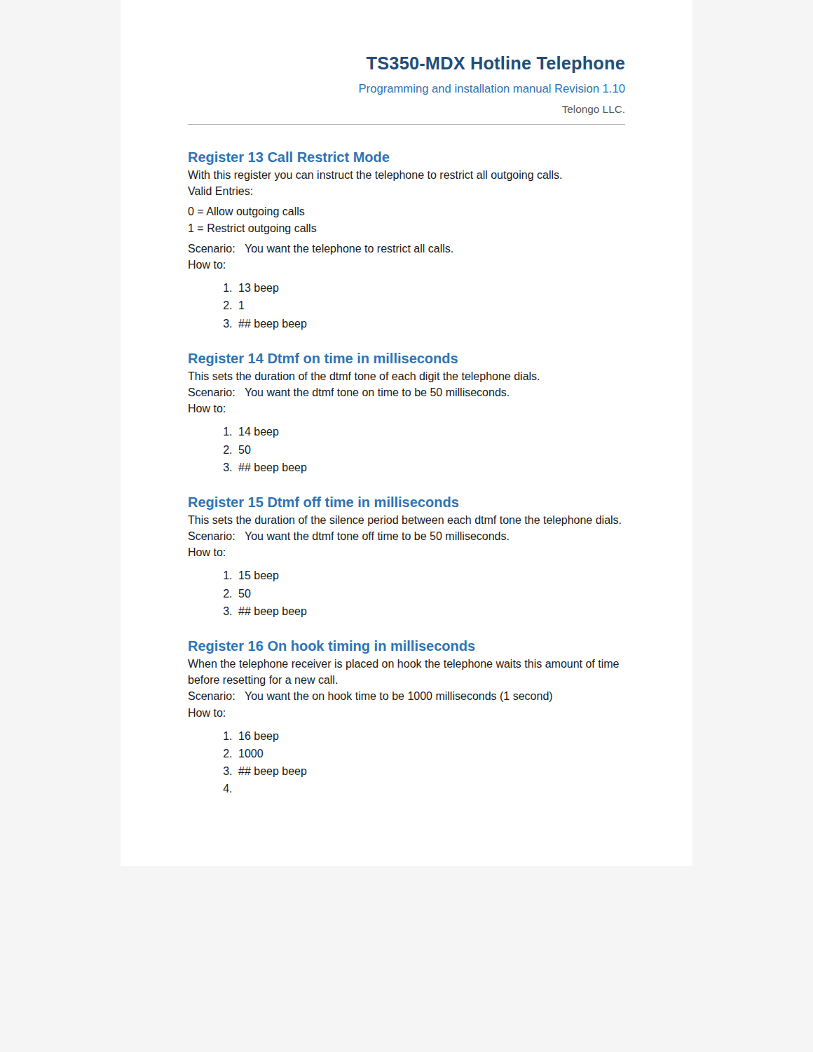TS350-MDX Hotline Telephone
Programming and installation manual Revision 1.10
Telongo LLC.
Register 13 Call Restrict Mode
With this register you can instruct the telephone to restrict all outgoing calls.
Valid Entries:
0 = Allow outgoing calls
1 = Restrict outgoing calls
Scenario: You want the telephone to restrict all calls.
How to:
13 beep
1
## beep beep
Register 14 Dtmf on time in milliseconds
This sets the duration of the dtmf tone of each digit the telephone dials.
Scenario: You want the dtmf tone on time to be 50 milliseconds.
How to:
14 beep
50
## beep beep
Register 15 Dtmf off time in milliseconds
This sets the duration of the silence period between each dtmf tone the telephone dials.
Scenario: You want the dtmf tone off time to be 50 milliseconds.
How to:
15 beep
50
## beep beep
Register 16 On hook timing in milliseconds
When the telephone receiver is placed on hook the telephone waits this amount of time before resetting for a new call.
Scenario: You want the on hook time to be 1000 milliseconds (1 second)
How to:
16 beep
1000
## beep beep